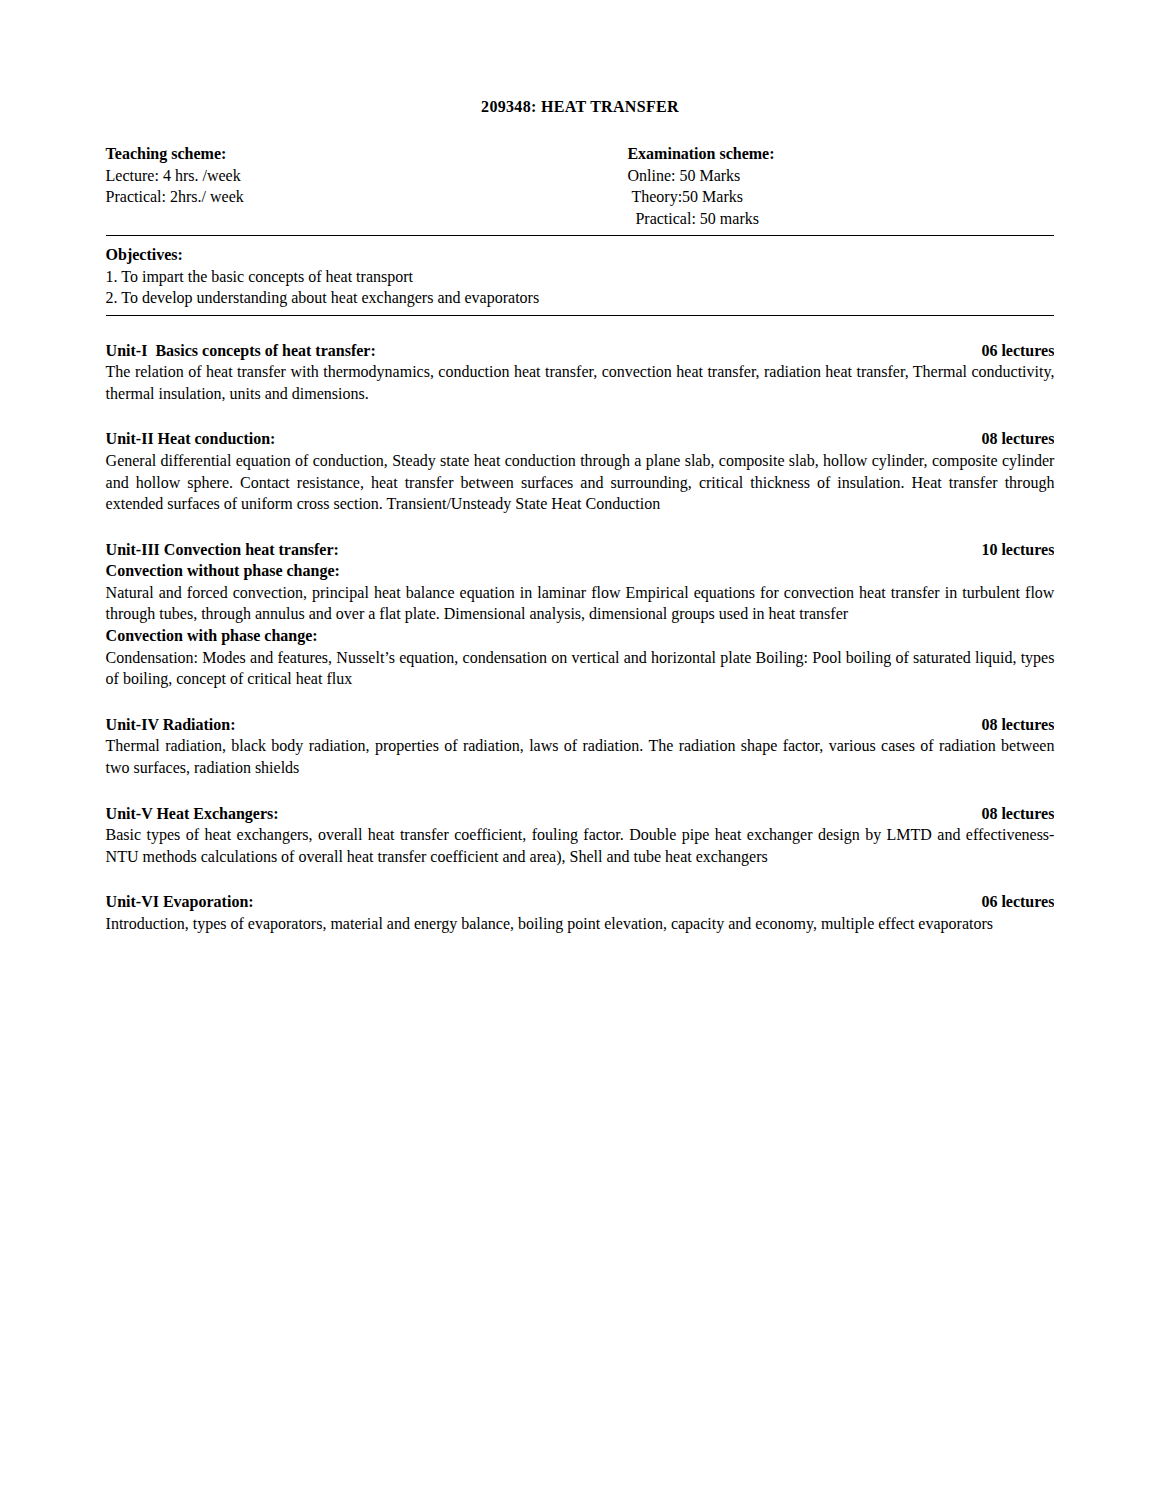209348: HEAT TRANSFER
| Teaching scheme: | Examination scheme: |
| Lecture: 4 hrs. /week | Online: 50 Marks |
| Practical: 2hrs./ week | Theory:50 Marks |
| | Practical: 50 marks |
Objectives:
1. To impart the basic concepts of heat transport
2. To develop understanding about heat exchangers and evaporators
Unit-I Basics concepts of heat transfer: 06 lectures
The relation of heat transfer with thermodynamics, conduction heat transfer, convection heat transfer, radiation heat transfer, Thermal conductivity, thermal insulation, units and dimensions.
Unit-II Heat conduction: 08 lectures
General differential equation of conduction, Steady state heat conduction through a plane slab, composite slab, hollow cylinder, composite cylinder and hollow sphere. Contact resistance, heat transfer between surfaces and surrounding, critical thickness of insulation. Heat transfer through extended surfaces of uniform cross section. Transient/Unsteady State Heat Conduction
Unit-III Convection heat transfer: 10 lectures
Convection without phase change:
Natural and forced convection, principal heat balance equation in laminar flow Empirical equations for convection heat transfer in turbulent flow through tubes, through annulus and over a flat plate. Dimensional analysis, dimensional groups used in heat transfer
Convection with phase change:
Condensation: Modes and features, Nusselt’s equation, condensation on vertical and horizontal plate Boiling: Pool boiling of saturated liquid, types of boiling, concept of critical heat flux
Unit-IV Radiation: 08 lectures
Thermal radiation, black body radiation, properties of radiation, laws of radiation. The radiation shape factor, various cases of radiation between two surfaces, radiation shields
Unit-V Heat Exchangers: 08 lectures
Basic types of heat exchangers, overall heat transfer coefficient, fouling factor. Double pipe heat exchanger design by LMTD and effectiveness-NTU methods calculations of overall heat transfer coefficient and area), Shell and tube heat exchangers
Unit-VI Evaporation: 06 lectures
Introduction, types of evaporators, material and energy balance, boiling point elevation, capacity and economy, multiple effect evaporators